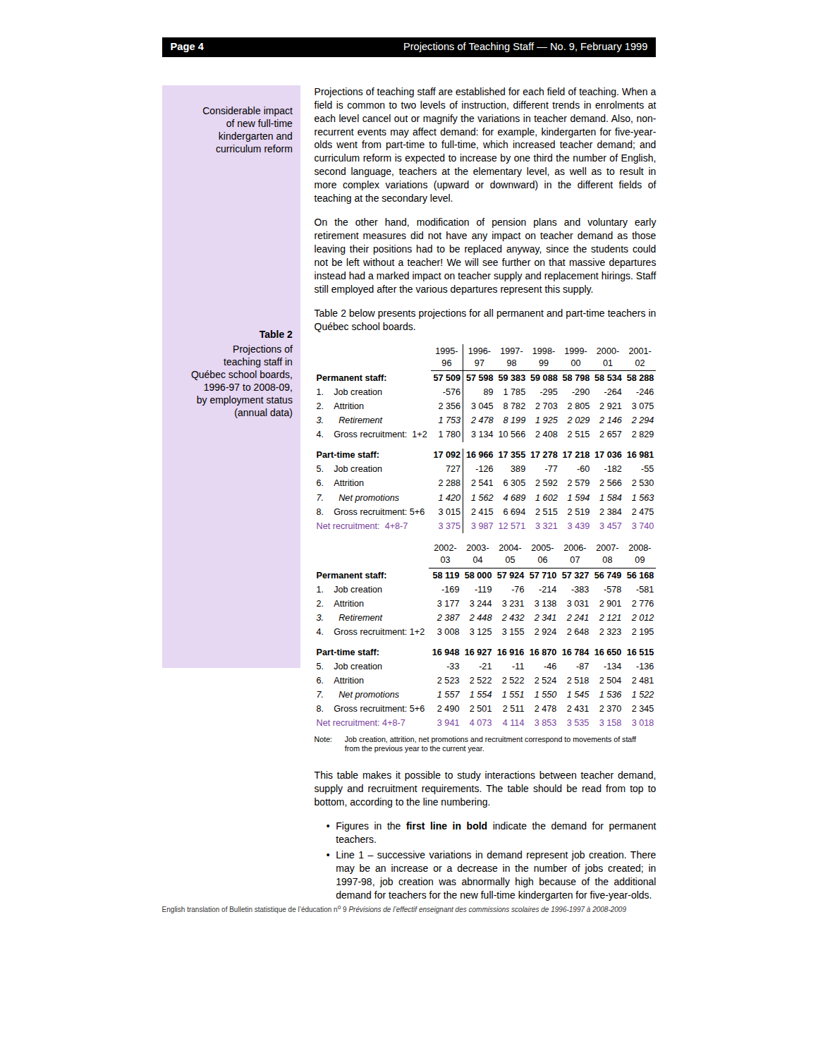Page 4
Projections of Teaching Staff — No. 9, February 1999
Considerable impact
of new full-time
kindergarten and
curriculum reform
Table 2
Projections of
teaching staff in
Québec school boards,
1996-97 to 2008-09,
by employment status
(annual data)
Projections of teaching staff are established for each field of teaching. When a field is common to two levels of instruction, different trends in enrolments at each level cancel out or magnify the variations in teacher demand. Also, non-recurrent events may affect demand: for example, kindergarten for five-year-olds went from part-time to full-time, which increased teacher demand; and curriculum reform is expected to increase by one third the number of English, second language, teachers at the elementary level, as well as to result in more complex variations (upward or downward) in the different fields of teaching at the secondary level.
On the other hand, modification of pension plans and voluntary early retirement measures did not have any impact on teacher demand as those leaving their positions had to be replaced anyway, since the students could not be left without a teacher! We will see further on that massive departures instead had a marked impact on teacher supply and replacement hirings. Staff still employed after the various departures represent this supply.
Table 2 below presents projections for all permanent and part-time teachers in Québec school boards.
| | 1995-96 | 1996-97 | 1997-98 | 1998-99 | 1999-00 | 2000-01 | 2001-02 |
| --- | --- | --- | --- | --- | --- | --- | --- |
| Permanent staff: | 57 509 | 57 598 | 59 383 | 59 088 | 58 798 | 58 534 | 58 288 |
| 1. Job creation | -576 | 89 | 1 785 | -295 | -290 | -264 | -246 |
| 2. Attrition | 2 356 | 3 045 | 8 782 | 2 703 | 2 805 | 2 921 | 3 075 |
| 3. Retirement | 1 753 | 2 478 | 8 199 | 1 925 | 2 029 | 2 146 | 2 294 |
| 4. Gross recruitment: 1+2 | 1 780 | 3 134 | 10 566 | 2 408 | 2 515 | 2 657 | 2 829 |
| Part-time staff: | 17 092 | 16 966 | 17 355 | 17 278 | 17 218 | 17 036 | 16 981 |
| 5. Job creation | 727 | -126 | 389 | -77 | -60 | -182 | -55 |
| 6. Attrition | 2 288 | 2 541 | 6 305 | 2 592 | 2 579 | 2 566 | 2 530 |
| 7. Net promotions | 1 420 | 1 562 | 4 689 | 1 602 | 1 594 | 1 584 | 1 563 |
| 8. Gross recruitment: 5+6 | 3 015 | 2 415 | 6 694 | 2 515 | 2 519 | 2 384 | 2 475 |
| Net recruitment: 4+8-7 | 3 375 | 3 987 | 12 571 | 3 321 | 3 439 | 3 457 | 3 740 |
| | 2002-03 | 2003-04 | 2004-05 | 2005-06 | 2006-07 | 2007-08 | 2008-09 |
| --- | --- | --- | --- | --- | --- | --- | --- |
| Permanent staff: | 58 119 | 58 000 | 57 924 | 57 710 | 57 327 | 56 749 | 56 168 |
| 1. Job creation | -169 | -119 | -76 | -214 | -383 | -578 | -581 |
| 2. Attrition | 3 177 | 3 244 | 3 231 | 3 138 | 3 031 | 2 901 | 2 776 |
| 3. Retirement | 2 387 | 2 448 | 2 432 | 2 341 | 2 241 | 2 121 | 2 012 |
| 4. Gross recruitment: 1+2 | 3 008 | 3 125 | 3 155 | 2 924 | 2 648 | 2 323 | 2 195 |
| Part-time staff: | 16 948 | 16 927 | 16 916 | 16 870 | 16 784 | 16 650 | 16 515 |
| 5. Job creation | -33 | -21 | -11 | -46 | -87 | -134 | -136 |
| 6. Attrition | 2 523 | 2 522 | 2 522 | 2 524 | 2 518 | 2 504 | 2 481 |
| 7. Net promotions | 1 557 | 1 554 | 1 551 | 1 550 | 1 545 | 1 536 | 1 522 |
| 8. Gross recruitment: 5+6 | 2 490 | 2 501 | 2 511 | 2 478 | 2 431 | 2 370 | 2 345 |
| Net recruitment: 4+8-7 | 3 941 | 4 073 | 4 114 | 3 853 | 3 535 | 3 158 | 3 018 |
Note: Job creation, attrition, net promotions and recruitment correspond to movements of staff from the previous year to the current year.
This table makes it possible to study interactions between teacher demand, supply and recruitment requirements. The table should be read from top to bottom, according to the line numbering.
Figures in the first line in bold indicate the demand for permanent teachers.
Line 1 – successive variations in demand represent job creation. There may be an increase or a decrease in the number of jobs created; in 1997-98, job creation was abnormally high because of the additional demand for teachers for the new full-time kindergarten for five-year-olds.
English translation of Bulletin statistique de l’éducation no 9 Prévisions de l’effectif enseignant des commissions scolaires de 1996-1997 à 2008-2009